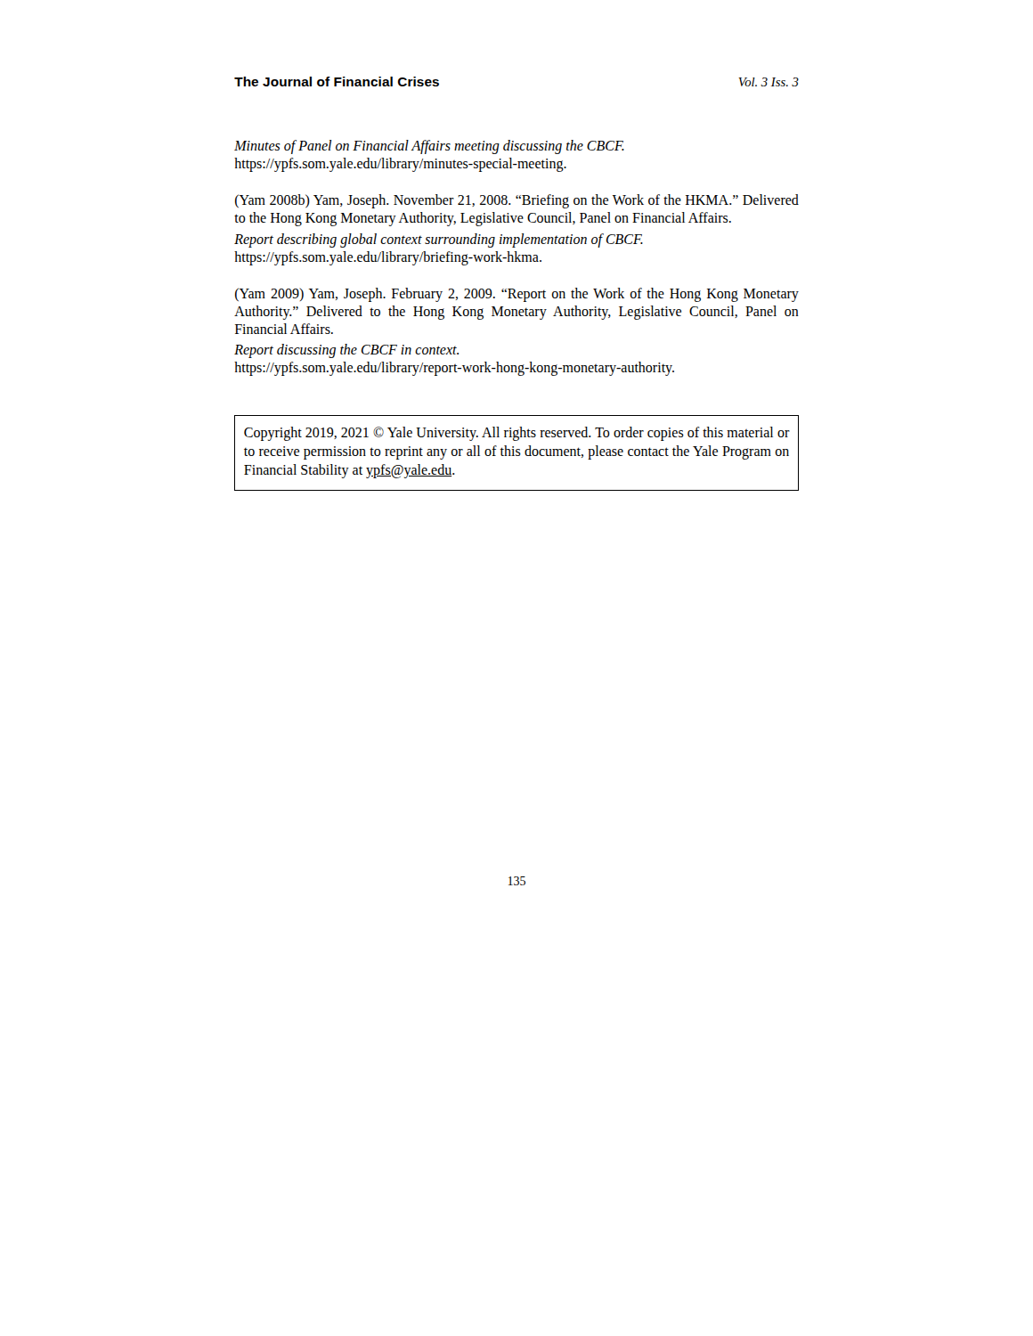The Journal of Financial Crises Vol. 3 Iss. 3
Minutes of Panel on Financial Affairs meeting discussing the CBCF.
https://ypfs.som.yale.edu/library/minutes-special-meeting.
(Yam 2008b) Yam, Joseph. November 21, 2008. “Briefing on the Work of the HKMA.” Delivered to the Hong Kong Monetary Authority, Legislative Council, Panel on Financial Affairs.
Report describing global context surrounding implementation of CBCF.
https://ypfs.som.yale.edu/library/briefing-work-hkma.
(Yam 2009) Yam, Joseph. February 2, 2009. “Report on the Work of the Hong Kong Monetary Authority.” Delivered to the Hong Kong Monetary Authority, Legislative Council, Panel on Financial Affairs.
Report discussing the CBCF in context.
https://ypfs.som.yale.edu/library/report-work-hong-kong-monetary-authority.
Copyright 2019, 2021 © Yale University. All rights reserved. To order copies of this material or to receive permission to reprint any or all of this document, please contact the Yale Program on Financial Stability at ypfs@yale.edu.
135